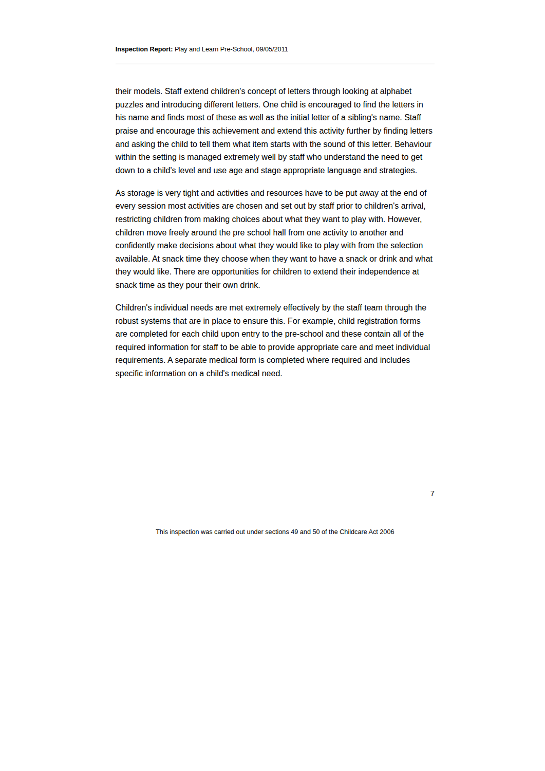Inspection Report: Play and Learn Pre-School, 09/05/2011
their models. Staff extend children's concept of letters through looking at alphabet puzzles and introducing different letters. One child is encouraged to find the letters in his name and finds most of these as well as the initial letter of a sibling's name. Staff praise and encourage this achievement and extend this activity further by finding letters and asking the child to tell them what item starts with the sound of this letter. Behaviour within the setting is managed extremely well by staff who understand the need to get down to a child's level and use age and stage appropriate language and strategies.
As storage is very tight and activities and resources have to be put away at the end of every session most activities are chosen and set out by staff prior to children's arrival, restricting children from making choices about what they want to play with. However, children move freely around the pre school hall from one activity to another and confidently make decisions about what they would like to play with from the selection available. At snack time they choose when they want to have a snack or drink and what they would like. There are opportunities for children to extend their independence at snack time as they pour their own drink.
Children's individual needs are met extremely effectively by the staff team through the robust systems that are in place to ensure this. For example, child registration forms are completed for each child upon entry to the pre-school and these contain all of the required information for staff to be able to provide appropriate care and meet individual requirements. A separate medical form is completed where required and includes specific information on a child's medical need.
7
This inspection was carried out under sections 49 and 50 of the Childcare Act 2006